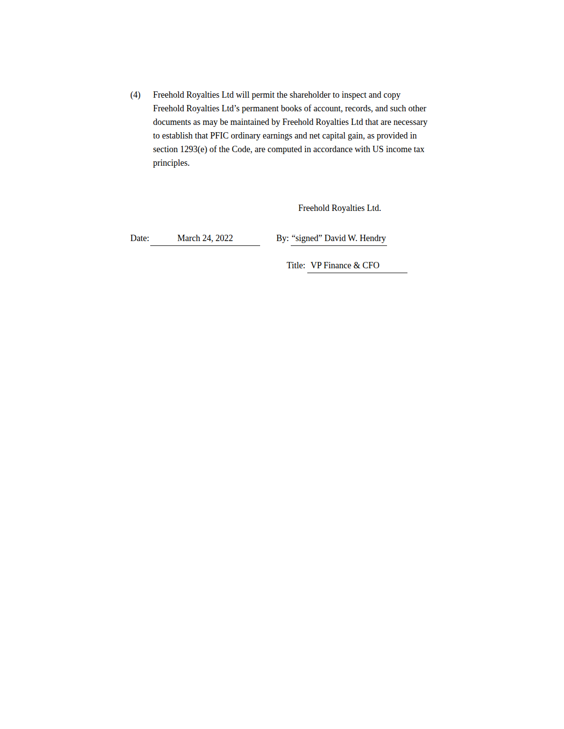(4) Freehold Royalties Ltd will permit the shareholder to inspect and copy Freehold Royalties Ltd’s permanent books of account, records, and such other documents as may be maintained by Freehold Royalties Ltd that are necessary to establish that PFIC ordinary earnings and net capital gain, as provided in section 1293(e) of the Code, are computed in accordance with US income tax principles.
Freehold Royalties Ltd.
Date: March 24, 2022 By: “signed” David W. Hendry
Title: VP Finance & CFO